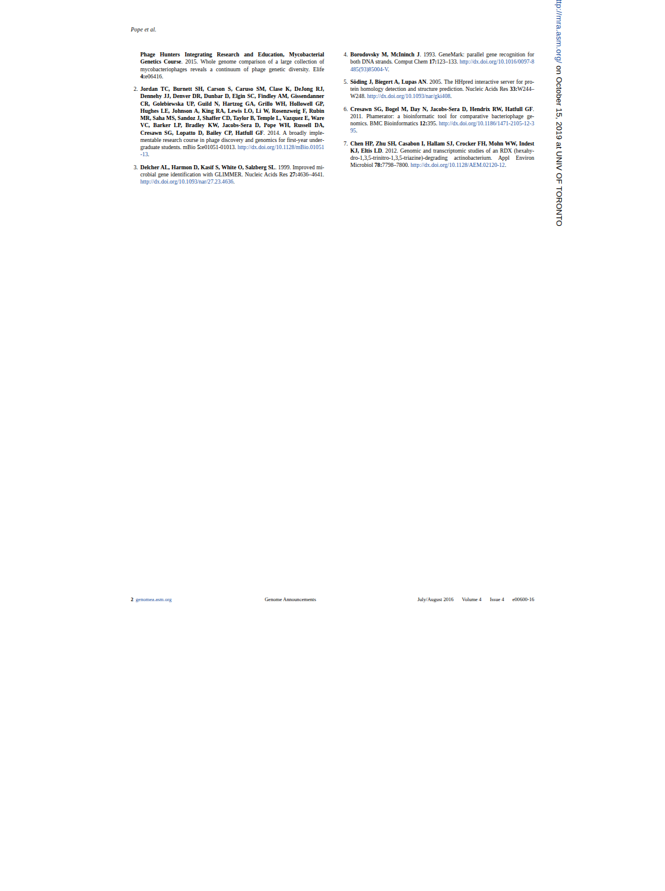Pope et al.
Phage Hunters Integrating Research and Education, Mycobacterial Genetics Course. 2015. Whole genome comparison of a large collection of mycobacteriophages reveals a continuum of phage genetic diversity. Elife 4: e06416.
2. Jordan TC, Burnett SH, Carson S, Caruso SM, Clase K, DeJong RJ, Dennehy JJ, Denver DR, Dunbar D, Elgin SC, Findley AM, Gissendanner CR, Golebiewska UP, Guild N, Hartzog GA, Grillo WH, Hollowell GP, Hughes LE, Johnson A, King RA, Lewis LO, Li W, Rosenzweig F, Rubin MR, Saha MS, Sandoz J, Shaffer CD, Taylor B, Temple L, Vazquez E, Ware VC, Barker LP, Bradley KW, Jacobs-Sera D, Pope WH, Russell DA, Cresawn SG, Lopatto D, Bailey CP, Hatfull GF. 2014. A broadly implementable research course in phage discovery and genomics for first-year undergraduate students. mBio 5: e01051-01013. http://dx.doi.org/10.1128/mBio.01051-13.
3. Delcher AL, Harmon D, Kasif S, White O, Salzberg SL. 1999. Improved microbial gene identification with GLIMMER. Nucleic Acids Res 27: 4636–4641. http://dx.doi.org/10.1093/nar/27.23.4636.
4. Borodovsky M, McIninch J. 1993. GeneMark: parallel gene recognition for both DNA strands. Comput Chem 17: 123–133. http://dx.doi.org/10.1016/0097-8485(93)85004-V.
5. Söding J, Biegert A, Lupas AN. 2005. The HHpred interactive server for protein homology detection and structure prediction. Nucleic Acids Res 33: W244–W248. http://dx.doi.org/10.1093/nar/gki408.
6. Cresawn SG, Bogel M, Day N, Jacobs-Sera D, Hendrix RW, Hatfull GF. 2011. Phamerator: a bioinformatic tool for comparative bacteriophage genomics. BMC Bioinformatics 12: 395. http://dx.doi.org/10.1186/1471-2105-12-395.
7. Chen HP, Zhu SH, Casabon I, Hallam SJ, Crocker FH, Mohn WW, Indest KJ, Eltis LD. 2012. Genomic and transcriptomic studies of an RDX (hexahydro-1,3,5-trinitro-1,3,5-triazine)-degrading actinobacterium. Appl Environ Microbiol 78: 7798–7800. http://dx.doi.org/10.1128/AEM.02120-12.
Downloaded from http://mra.asm.org/ on October 15, 2019 at UNIV OF TORONTO
2 genomea.asm.org
Genome Announcements
July/August 2016 Volume 4 Issue 4 e00600-16